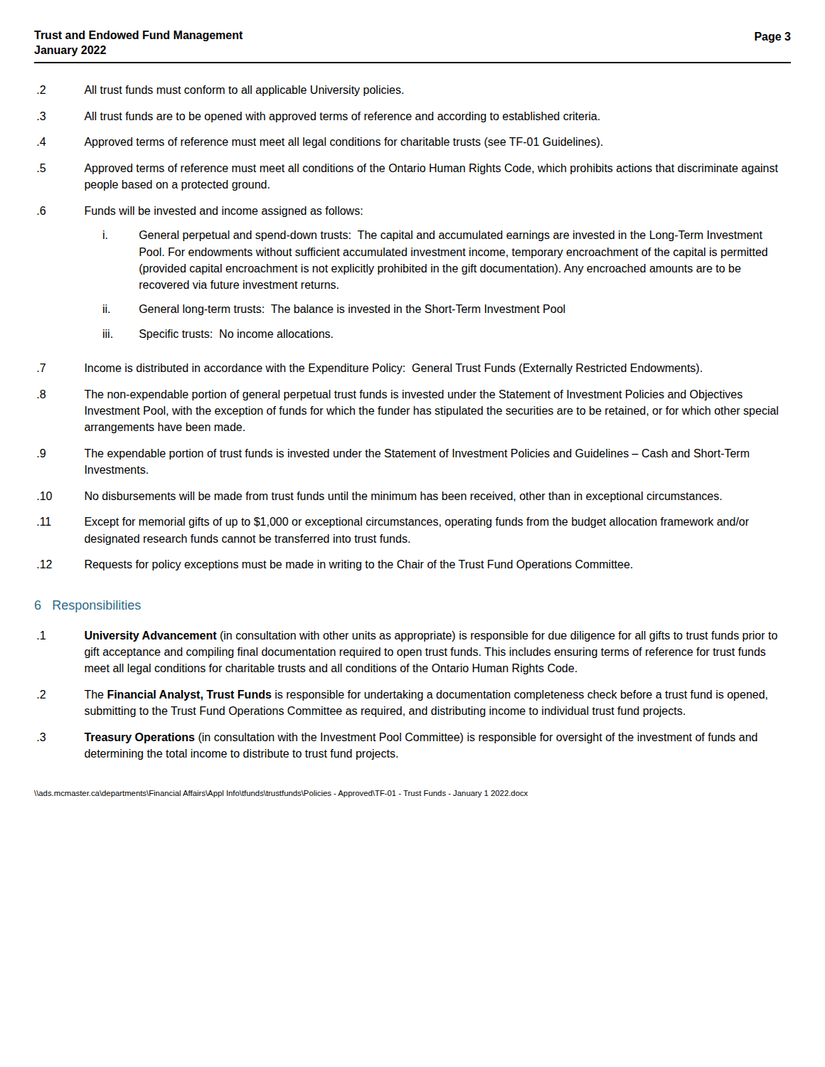Trust and Endowed Fund Management
January 2022
Page 3
.2 All trust funds must conform to all applicable University policies.
.3 All trust funds are to be opened with approved terms of reference and according to established criteria.
.4 Approved terms of reference must meet all legal conditions for charitable trusts (see TF-01 Guidelines).
.5 Approved terms of reference must meet all conditions of the Ontario Human Rights Code, which prohibits actions that discriminate against people based on a protected ground.
.6 Funds will be invested and income assigned as follows:
i. General perpetual and spend-down trusts: The capital and accumulated earnings are invested in the Long-Term Investment Pool. For endowments without sufficient accumulated investment income, temporary encroachment of the capital is permitted (provided capital encroachment is not explicitly prohibited in the gift documentation). Any encroached amounts are to be recovered via future investment returns.
ii. General long-term trusts: The balance is invested in the Short-Term Investment Pool
iii. Specific trusts: No income allocations.
.7 Income is distributed in accordance with the Expenditure Policy: General Trust Funds (Externally Restricted Endowments).
.8 The non-expendable portion of general perpetual trust funds is invested under the Statement of Investment Policies and Objectives Investment Pool, with the exception of funds for which the funder has stipulated the securities are to be retained, or for which other special arrangements have been made.
.9 The expendable portion of trust funds is invested under the Statement of Investment Policies and Guidelines – Cash and Short-Term Investments.
.10 No disbursements will be made from trust funds until the minimum has been received, other than in exceptional circumstances.
.11 Except for memorial gifts of up to $1,000 or exceptional circumstances, operating funds from the budget allocation framework and/or designated research funds cannot be transferred into trust funds.
.12 Requests for policy exceptions must be made in writing to the Chair of the Trust Fund Operations Committee.
6 Responsibilities
.1 University Advancement (in consultation with other units as appropriate) is responsible for due diligence for all gifts to trust funds prior to gift acceptance and compiling final documentation required to open trust funds. This includes ensuring terms of reference for trust funds meet all legal conditions for charitable trusts and all conditions of the Ontario Human Rights Code.
.2 The Financial Analyst, Trust Funds is responsible for undertaking a documentation completeness check before a trust fund is opened, submitting to the Trust Fund Operations Committee as required, and distributing income to individual trust fund projects.
.3 Treasury Operations (in consultation with the Investment Pool Committee) is responsible for oversight of the investment of funds and determining the total income to distribute to trust fund projects.
\\ads.mcmaster.ca\departments\Financial Affairs\Appl Info\tfunds\trustfunds\Policies - Approved\TF-01 - Trust Funds - January 1 2022.docx